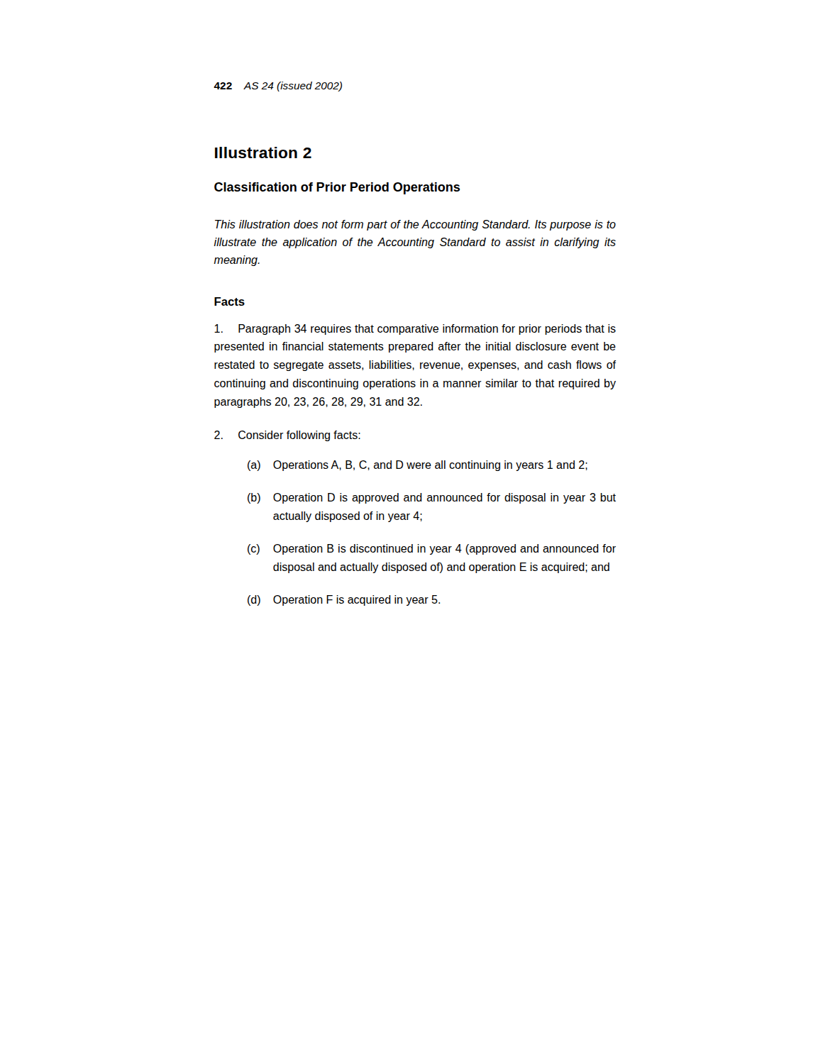422 AS 24 (issued 2002)
Illustration 2
Classification of Prior Period Operations
This illustration does not form part of the Accounting Standard. Its purpose is to illustrate the application of the Accounting Standard to assist in clarifying its meaning.
Facts
1. Paragraph 34 requires that comparative information for prior periods that is presented in financial statements prepared after the initial disclosure event be restated to segregate assets, liabilities, revenue, expenses, and cash flows of continuing and discontinuing operations in a manner similar to that required by paragraphs 20, 23, 26, 28, 29, 31 and 32.
2. Consider following facts:
(a) Operations A, B, C, and D were all continuing in years 1 and 2;
(b) Operation D is approved and announced for disposal in year 3 but actually disposed of in year 4;
(c) Operation B is discontinued in year 4 (approved and announced for disposal and actually disposed of) and operation E is acquired; and
(d) Operation F is acquired in year 5.